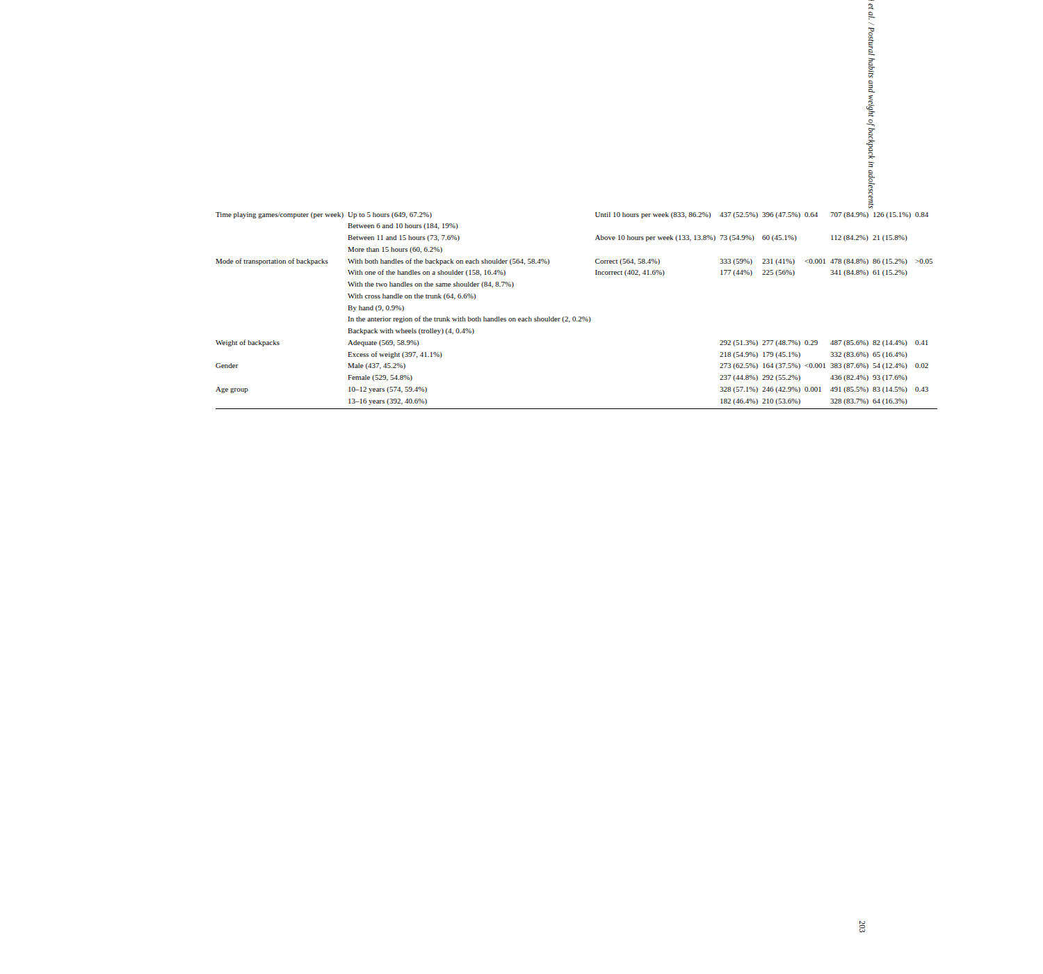B. Minghelli et al. / Postural habits and weight of backpack in adolescents
| Time playing games/computer (per week) | Up to 5 hours (649, 67.2%) | Until 10 hours per week (833, 86.2%) | 437 (52.5%) | 396 (47.5%) | 0.64 | 707 (84.9%) | 126 (15.1%) | 0.84 |
| | Between 6 and 10 hours (184, 19%) | | | | | | | |
| | Between 11 and 15 hours (73, 7.6%) | Above 10 hours per week (133, 13.8%) | 73 (54.9%) | 60 (45.1%) | | 112 (84.2%) | 21 (15.8%) | |
| | More than 15 hours (60, 6.2%) | | | | | | | |
| Mode of transportation of backpacks | With both handles of the backpack on each shoulder (564, 58.4%) | Correct (564, 58.4%) | 333 (59%) | 231 (41%) | <0.001 | 478 (84.8%) | 86 (15.2%) | >0.05 |
| | With one of the handles on a shoulder (158, 16.4%) | Incorrect (402, 41.6%) | 177 (44%) | 225 (56%) | | 341 (84.8%) | 61 (15.2%) | |
| | With the two handles on the same shoulder (84, 8.7%) | | | | | | | |
| | With cross handle on the trunk (64, 6.6%) | | | | | | | |
| | By hand (9, 0.9%) | | | | | | | |
| | In the anterior region of the trunk with both handles on each shoulder (2, 0.2%) | | | | | | | |
| | Backpack with wheels (trolley) (4, 0.4%) | | | | | | | |
| Weight of backpacks | Adequate (569, 58.9%) | | 292 (51.3%) | 277 (48.7%) | 0.29 | 487 (85.6%) | 82 (14.4%) | 0.41 |
| | Excess of weight (397, 41.1%) | | 218 (54.9%) | 179 (45.1%) | | 332 (83.6%) | 65 (16.4%) | |
| Gender | Male (437, 45.2%) | | 273 (62.5%) | 164 (37.5%) | <0.001 | 383 (87.6%) | 54 (12.4%) | 0.02 |
| | Female (529, 54.8%) | | 237 (44.8%) | 292 (55.2%) | | 436 (82.4%) | 93 (17.6%) | |
| Age group | 10–12 years (574, 59.4%) | | 328 (57.1%) | 246 (42.9%) | 0.001 | 491 (85.5%) | 83 (14.5%) | 0.43 |
| | 13–16 years (392, 40.6%) | | 182 (46.4%) | 210 (53.6%) | | 328 (83.7%) | 64 (16.3%) | |
203